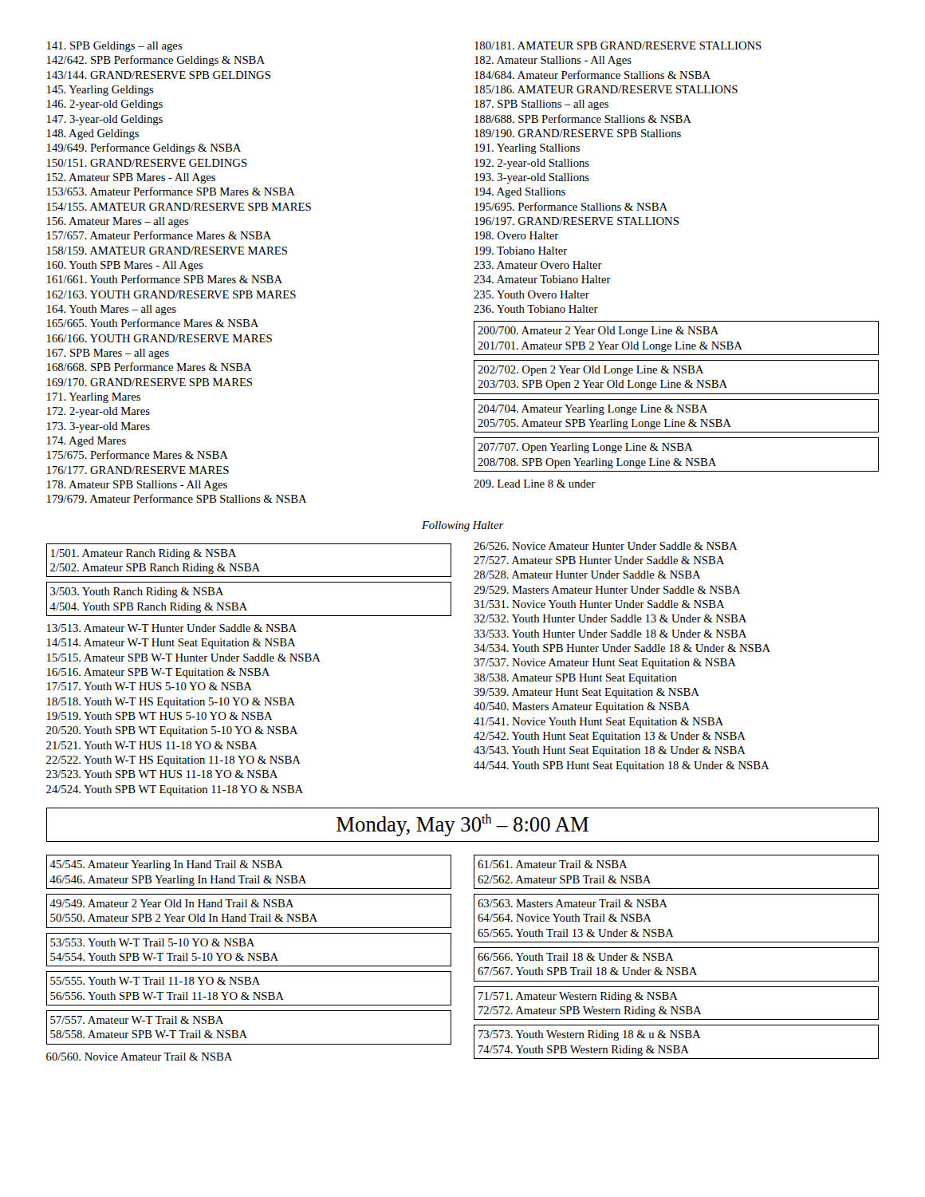141. SPB Geldings – all ages
142/642. SPB Performance Geldings & NSBA
143/144. GRAND/RESERVE SPB GELDINGS
145. Yearling Geldings
146. 2-year-old Geldings
147. 3-year-old Geldings
148. Aged Geldings
149/649. Performance Geldings & NSBA
150/151. GRAND/RESERVE GELDINGS
152. Amateur SPB Mares - All Ages
153/653. Amateur Performance SPB Mares & NSBA
154/155. AMATEUR GRAND/RESERVE SPB MARES
156. Amateur Mares – all ages
157/657. Amateur Performance Mares & NSBA
158/159. AMATEUR GRAND/RESERVE MARES
160. Youth SPB Mares - All Ages
161/661. Youth Performance SPB Mares & NSBA
162/163. YOUTH GRAND/RESERVE SPB MARES
164. Youth Mares – all ages
165/665. Youth Performance Mares & NSBA
166/166. YOUTH GRAND/RESERVE MARES
167. SPB Mares – all ages
168/668. SPB Performance Mares & NSBA
169/170. GRAND/RESERVE SPB MARES
171. Yearling Mares
172. 2-year-old Mares
173. 3-year-old Mares
174. Aged Mares
175/675. Performance Mares & NSBA
176/177. GRAND/RESERVE MARES
178. Amateur SPB Stallions - All Ages
179/679. Amateur Performance SPB Stallions & NSBA
180/181. AMATEUR SPB GRAND/RESERVE STALLIONS
182. Amateur Stallions - All Ages
184/684. Amateur Performance Stallions & NSBA
185/186. AMATEUR GRAND/RESERVE STALLIONS
187. SPB Stallions – all ages
188/688. SPB Performance Stallions & NSBA
189/190. GRAND/RESERVE SPB Stallions
191. Yearling Stallions
192. 2-year-old Stallions
193. 3-year-old Stallions
194. Aged Stallions
195/695. Performance Stallions & NSBA
196/197. GRAND/RESERVE STALLIONS
198. Overo Halter
199. Tobiano Halter
233. Amateur Overo Halter
234. Amateur Tobiano Halter
235. Youth Overo Halter
236. Youth Tobiano Halter
200/700. Amateur 2 Year Old Longe Line & NSBA
201/701. Amateur SPB 2 Year Old Longe Line & NSBA
202/702. Open 2 Year Old Longe Line & NSBA
203/703. SPB Open 2 Year Old Longe Line & NSBA
204/704. Amateur Yearling Longe Line & NSBA
205/705. Amateur SPB Yearling Longe Line & NSBA
207/707. Open Yearling Longe Line & NSBA
208/708. SPB Open Yearling Longe Line & NSBA
209. Lead Line 8 & under
Following Halter
1/501. Amateur Ranch Riding & NSBA
2/502. Amateur SPB Ranch Riding & NSBA
3/503. Youth Ranch Riding & NSBA
4/504. Youth SPB Ranch Riding & NSBA
13/513. Amateur W-T Hunter Under Saddle & NSBA
14/514. Amateur W-T Hunt Seat Equitation & NSBA
15/515. Amateur SPB W-T Hunter Under Saddle & NSBA
16/516. Amateur SPB W-T Equitation & NSBA
17/517. Youth W-T HUS 5-10 YO & NSBA
18/518. Youth W-T HS Equitation 5-10 YO & NSBA
19/519. Youth SPB WT HUS 5-10 YO & NSBA
20/520. Youth SPB WT Equitation 5-10 YO & NSBA
21/521. Youth W-T HUS 11-18 YO & NSBA
22/522. Youth W-T HS Equitation 11-18 YO & NSBA
23/523. Youth SPB WT HUS 11-18 YO & NSBA
24/524. Youth SPB WT Equitation 11-18 YO & NSBA
26/526. Novice Amateur Hunter Under Saddle & NSBA
27/527. Amateur SPB Hunter Under Saddle & NSBA
28/528. Amateur Hunter Under Saddle & NSBA
29/529. Masters Amateur Hunter Under Saddle & NSBA
31/531. Novice Youth Hunter Under Saddle & NSBA
32/532. Youth Hunter Under Saddle 13 & Under & NSBA
33/533. Youth Hunter Under Saddle 18 & Under & NSBA
34/534. Youth SPB Hunter Under Saddle 18 & Under & NSBA
37/537. Novice Amateur Hunt Seat Equitation & NSBA
38/538. Amateur SPB Hunt Seat Equitation
39/539. Amateur Hunt Seat Equitation & NSBA
40/540. Masters Amateur Equitation & NSBA
41/541. Novice Youth Hunt Seat Equitation & NSBA
42/542. Youth Hunt Seat Equitation 13 & Under & NSBA
43/543. Youth Hunt Seat Equitation 18 & Under & NSBA
44/544. Youth SPB Hunt Seat Equitation 18 & Under & NSBA
Monday, May 30th – 8:00 AM
45/545. Amateur Yearling In Hand Trail & NSBA
46/546. Amateur SPB Yearling In Hand Trail & NSBA
49/549. Amateur 2 Year Old In Hand Trail & NSBA
50/550. Amateur SPB 2 Year Old In Hand Trail & NSBA
53/553. Youth W-T Trail 5-10 YO & NSBA
54/554. Youth SPB W-T Trail 5-10 YO & NSBA
55/555. Youth W-T Trail 11-18 YO & NSBA
56/556. Youth SPB W-T Trail 11-18 YO & NSBA
57/557. Amateur W-T Trail & NSBA
58/558. Amateur SPB W-T Trail & NSBA
60/560. Novice Amateur Trail & NSBA
61/561. Amateur Trail & NSBA
62/562. Amateur SPB Trail & NSBA
63/563. Masters Amateur Trail & NSBA
64/564. Novice Youth Trail & NSBA
65/565. Youth Trail 13 & Under & NSBA
66/566. Youth Trail 18 & Under & NSBA
67/567. Youth SPB Trail 18 & Under & NSBA
71/571. Amateur Western Riding & NSBA
72/572. Amateur SPB Western Riding & NSBA
73/573. Youth Western Riding 18 & u & NSBA
74/574. Youth SPB Western Riding & NSBA